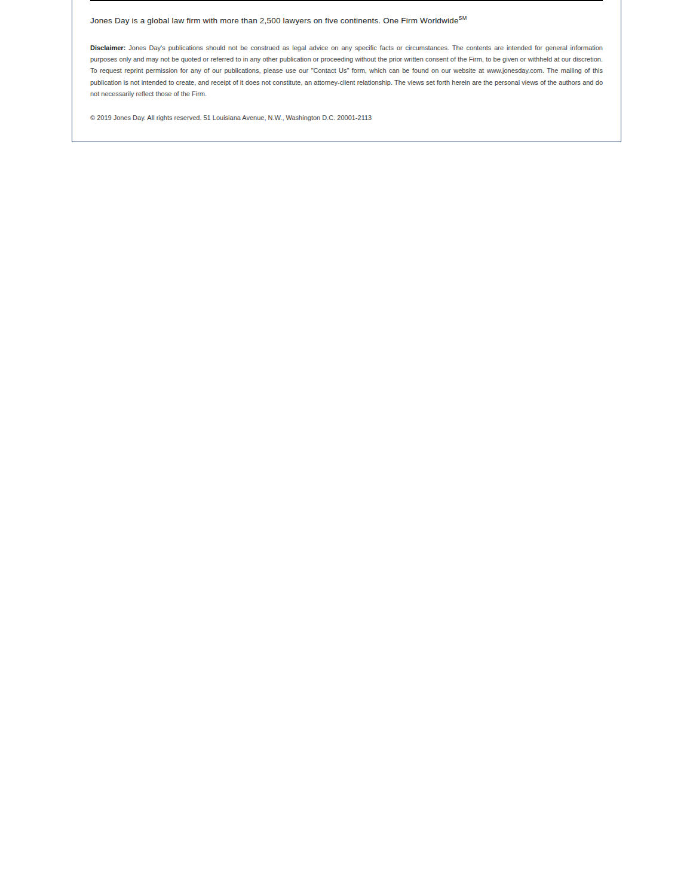Jones Day is a global law firm with more than 2,500 lawyers on five continents. One Firm WorldwideSM
Disclaimer: Jones Day's publications should not be construed as legal advice on any specific facts or circumstances. The contents are intended for general information purposes only and may not be quoted or referred to in any other publication or proceeding without the prior written consent of the Firm, to be given or withheld at our discretion. To request reprint permission for any of our publications, please use our "Contact Us" form, which can be found on our website at www.jonesday.com. The mailing of this publication is not intended to create, and receipt of it does not constitute, an attorney-client relationship. The views set forth herein are the personal views of the authors and do not necessarily reflect those of the Firm.
© 2019 Jones Day. All rights reserved. 51 Louisiana Avenue, N.W., Washington D.C. 20001-2113